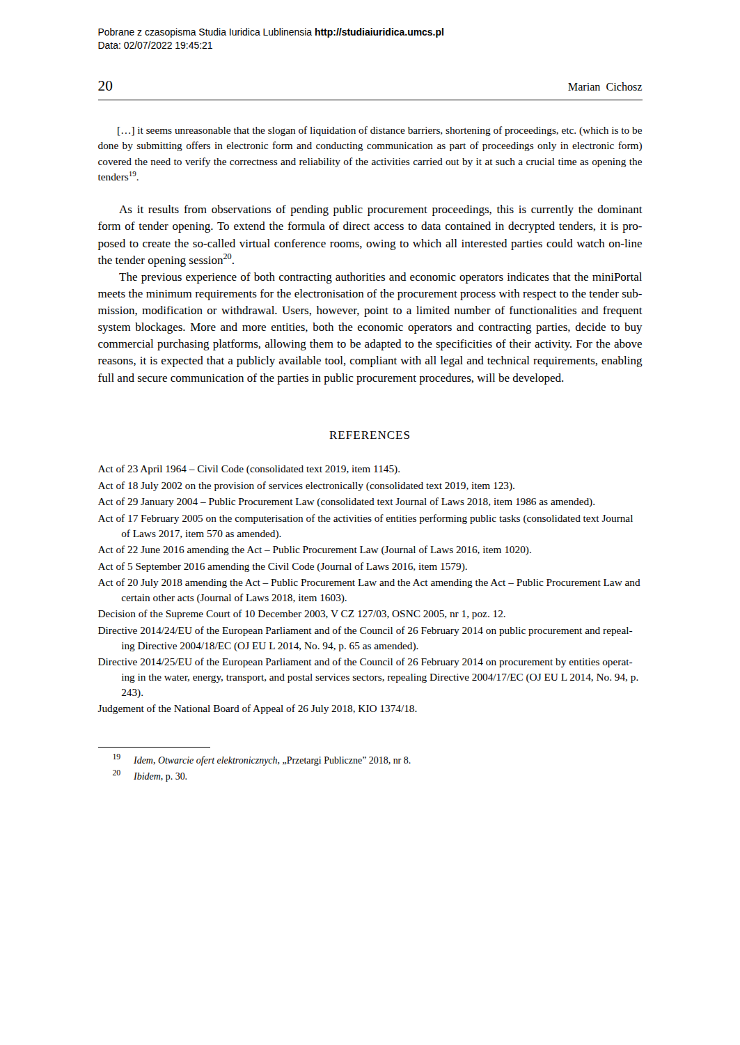Pobrane z czasopisma Studia Iuridica Lublinensia http://studiaiuridica.umcs.pl
Data: 02/07/2022 19:45:21
20 Marian Cichosz
[…] it seems unreasonable that the slogan of liquidation of distance barriers, shortening of proceedings, etc. (which is to be done by submitting offers in electronic form and conducting communication as part of proceedings only in electronic form) covered the need to verify the correctness and reliability of the activities carried out by it at such a crucial time as opening the tenders19.
As it results from observations of pending public procurement proceedings, this is currently the dominant form of tender opening. To extend the formula of direct access to data contained in decrypted tenders, it is proposed to create the so-called virtual conference rooms, owing to which all interested parties could watch on-line the tender opening session20.
The previous experience of both contracting authorities and economic operators indicates that the miniPortal meets the minimum requirements for the electronisation of the procurement process with respect to the tender submission, modification or withdrawal. Users, however, point to a limited number of functionalities and frequent system blockages. More and more entities, both the economic operators and contracting parties, decide to buy commercial purchasing platforms, allowing them to be adapted to the specificities of their activity. For the above reasons, it is expected that a publicly available tool, compliant with all legal and technical requirements, enabling full and secure communication of the parties in public procurement procedures, will be developed.
REFERENCES
Act of 23 April 1964 – Civil Code (consolidated text 2019, item 1145).
Act of 18 July 2002 on the provision of services electronically (consolidated text 2019, item 123).
Act of 29 January 2004 – Public Procurement Law (consolidated text Journal of Laws 2018, item 1986 as amended).
Act of 17 February 2005 on the computerisation of the activities of entities performing public tasks (consolidated text Journal of Laws 2017, item 570 as amended).
Act of 22 June 2016 amending the Act – Public Procurement Law (Journal of Laws 2016, item 1020).
Act of 5 September 2016 amending the Civil Code (Journal of Laws 2016, item 1579).
Act of 20 July 2018 amending the Act – Public Procurement Law and the Act amending the Act – Public Procurement Law and certain other acts (Journal of Laws 2018, item 1603).
Decision of the Supreme Court of 10 December 2003, V CZ 127/03, OSNC 2005, nr 1, poz. 12.
Directive 2014/24/EU of the European Parliament and of the Council of 26 February 2014 on public procurement and repealing Directive 2004/18/EC (OJ EU L 2014, No. 94, p. 65 as amended).
Directive 2014/25/EU of the European Parliament and of the Council of 26 February 2014 on procurement by entities operating in the water, energy, transport, and postal services sectors, repealing Directive 2004/17/EC (OJ EU L 2014, No. 94, p. 243).
Judgement of the National Board of Appeal of 26 July 2018, KIO 1374/18.
19 Idem, Otwarcie ofert elektronicznych, „Przetargi Publiczne” 2018, nr 8.
20 Ibidem, p. 30.